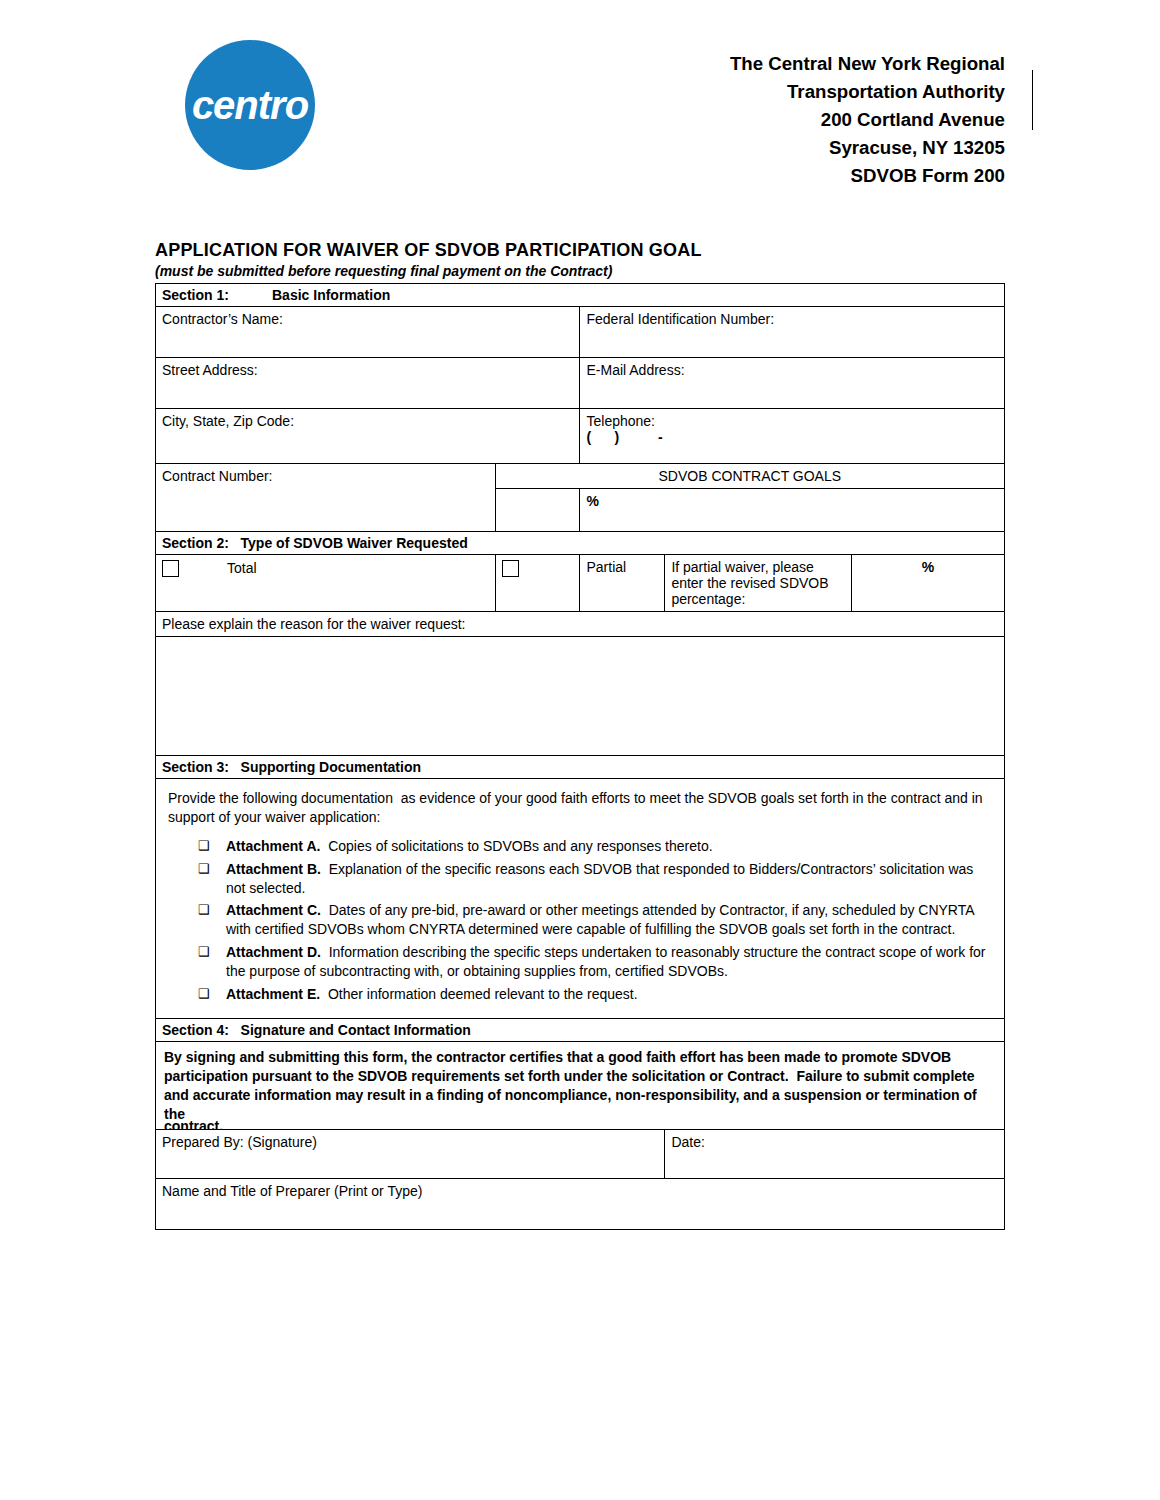centro
The Central New York Regional
Transportation Authority
200 Cortland Avenue
Syracuse, NY 13205
SDVOB Form 200
APPLICATION FOR WAIVER OF SDVOB PARTICIPATION GOAL
(must be submitted before requesting final payment on the Contract)
| Section 1: Basic Information |
| Contractor’s Name: | Federal Identification Number: |
| Street Address: | E-Mail Address: |
| City, State, Zip Code: | Telephone: ( ) - |
| Contract Number: | SDVOB CONTRACT GOALS |
| | % |
| Section 2: Type of SDVOB Waiver Requested |
| Total | | Partial | If partial waiver, please enter the revised SDVOB percentage: | % |
| Please explain the reason for the waiver request: |
| Section 3: Supporting Documentation |
| Provide the following documentation as evidence of your good faith efforts to meet the SDVOB goals set forth in the contract and in support of your waiver application: Attachment A. Copies of solicitations to SDVOBs and any responses thereto. Attachment B. Explanation of the specific reasons each SDVOB that responded to Bidders/Contractors’ solicitation was not selected. Attachment C. Dates of any pre-bid, pre-award or other meetings attended by Contractor, if any, scheduled by CNYRTA with certified SDVOBs whom CNYRTA determined were capable of fulfilling the SDVOB goals set forth in the contract. Attachment D. Information describing the specific steps undertaken to reasonably structure the contract scope of work for the purpose of subcontracting with, or obtaining supplies from, certified SDVOBs. Attachment E. Other information deemed relevant to the request. |
| Section 4: Signature and Contact Information |
| By signing and submitting this form, the contractor certifies that a good faith effort has been made to promote SDVOB participation pursuant to the SDVOB requirements set forth under the solicitation or Contract. Failure to submit complete and accurate information may result in a finding of noncompliance, non-responsibility, and a suspension or termination of the contract. |
| Prepared By: (Signature) | Date: |
| Name and Title of Preparer (Print or Type) |